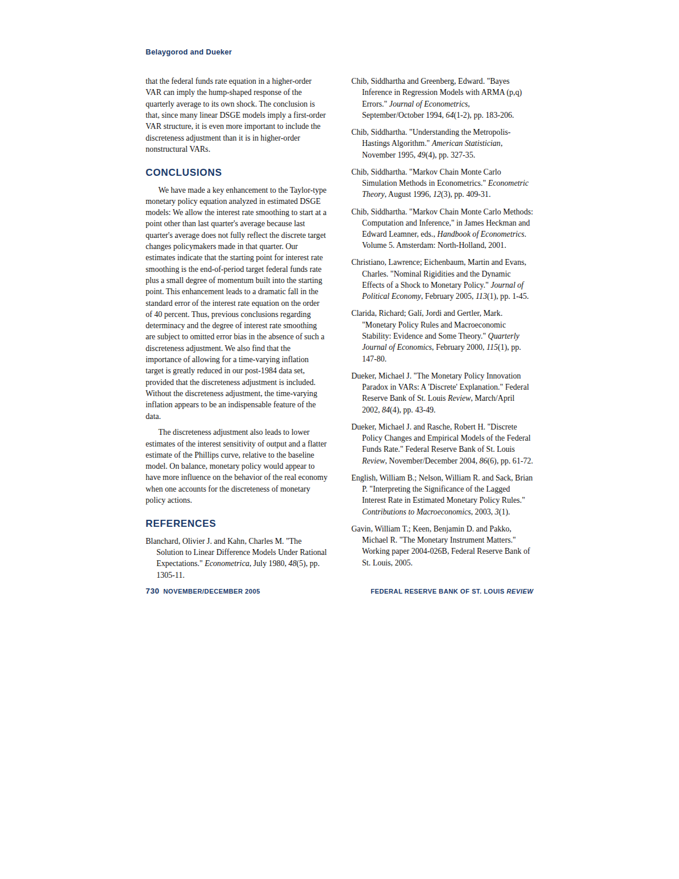Belaygorod and Dueker
that the federal funds rate equation in a higher-order VAR can imply the hump-shaped response of the quarterly average to its own shock. The conclusion is that, since many linear DSGE models imply a first-order VAR structure, it is even more important to include the discreteness adjustment than it is in higher-order nonstructural VARs.
CONCLUSIONS
We have made a key enhancement to the Taylor-type monetary policy equation analyzed in estimated DSGE models: We allow the interest rate smoothing to start at a point other than last quarter's average because last quarter's average does not fully reflect the discrete target changes policymakers made in that quarter. Our estimates indicate that the starting point for interest rate smoothing is the end-of-period target federal funds rate plus a small degree of momentum built into the starting point. This enhancement leads to a dramatic fall in the standard error of the interest rate equation on the order of 40 percent. Thus, previous conclusions regarding determinacy and the degree of interest rate smoothing are subject to omitted error bias in the absence of such a discreteness adjustment. We also find that the importance of allowing for a time-varying inflation target is greatly reduced in our post-1984 data set, provided that the discreteness adjustment is included. Without the discreteness adjustment, the time-varying inflation appears to be an indispensable feature of the data.
The discreteness adjustment also leads to lower estimates of the interest sensitivity of output and a flatter estimate of the Phillips curve, relative to the baseline model. On balance, monetary policy would appear to have more influence on the behavior of the real economy when one accounts for the discreteness of monetary policy actions.
REFERENCES
Blanchard, Olivier J. and Kahn, Charles M. "The Solution to Linear Difference Models Under Rational Expectations." Econometrica, July 1980, 48(5), pp. 1305-11.
Chib, Siddhartha and Greenberg, Edward. "Bayes Inference in Regression Models with ARMA (p,q) Errors." Journal of Econometrics, September/October 1994, 64(1-2), pp. 183-206.
Chib, Siddhartha. "Understanding the Metropolis-Hastings Algorithm." American Statistician, November 1995, 49(4), pp. 327-35.
Chib, Siddhartha. "Markov Chain Monte Carlo Simulation Methods in Econometrics." Econometric Theory, August 1996, 12(3), pp. 409-31.
Chib, Siddhartha. "Markov Chain Monte Carlo Methods: Computation and Inference," in James Heckman and Edward Leamner, eds., Handbook of Econometrics. Volume 5. Amsterdam: North-Holland, 2001.
Christiano, Lawrence; Eichenbaum, Martin and Evans, Charles. "Nominal Rigidities and the Dynamic Effects of a Shock to Monetary Policy." Journal of Political Economy, February 2005, 113(1), pp. 1-45.
Clarida, Richard; Galí, Jordi and Gertler, Mark. "Monetary Policy Rules and Macroeconomic Stability: Evidence and Some Theory." Quarterly Journal of Economics, February 2000, 115(1), pp. 147-80.
Dueker, Michael J. "The Monetary Policy Innovation Paradox in VARs: A 'Discrete' Explanation." Federal Reserve Bank of St. Louis Review, March/April 2002, 84(4), pp. 43-49.
Dueker, Michael J. and Rasche, Robert H. "Discrete Policy Changes and Empirical Models of the Federal Funds Rate." Federal Reserve Bank of St. Louis Review, November/December 2004, 86(6), pp. 61-72.
English, William B.; Nelson, William R. and Sack, Brian P. "Interpreting the Significance of the Lagged Interest Rate in Estimated Monetary Policy Rules." Contributions to Macroeconomics, 2003, 3(1).
Gavin, William T.; Keen, Benjamin D. and Pakko, Michael R. "The Monetary Instrument Matters." Working paper 2004-026B, Federal Reserve Bank of St. Louis, 2005.
730 NOVEMBER/DECEMBER 2005
FEDERAL RESERVE BANK OF ST. LOUIS REVIEW